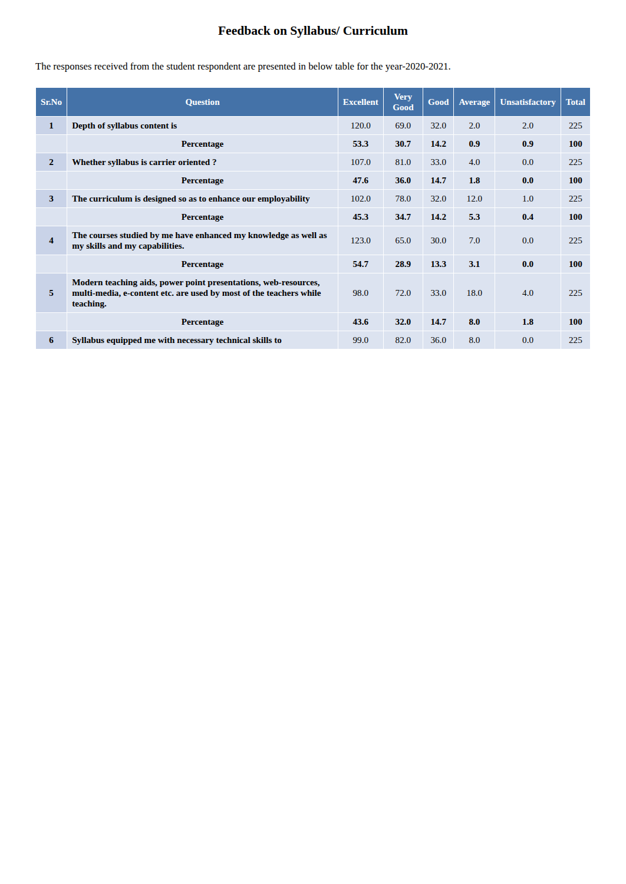Feedback on Syllabus/ Curriculum
The responses received from the student respondent are presented in below table for the year-2020-2021.
| Sr.No | Question | Excellent | Very Good | Good | Average | Unsatisfactory | Total |
| --- | --- | --- | --- | --- | --- | --- | --- |
| 1 | Depth of syllabus content is | 120.0 | 69.0 | 32.0 | 2.0 | 2.0 | 225 |
| | Percentage | 53.3 | 30.7 | 14.2 | 0.9 | 0.9 | 100 |
| 2 | Whether syllabus is carrier oriented ? | 107.0 | 81.0 | 33.0 | 4.0 | 0.0 | 225 |
| | Percentage | 47.6 | 36.0 | 14.7 | 1.8 | 0.0 | 100 |
| 3 | The curriculum is designed so as to enhance our employability | 102.0 | 78.0 | 32.0 | 12.0 | 1.0 | 225 |
| | Percentage | 45.3 | 34.7 | 14.2 | 5.3 | 0.4 | 100 |
| 4 | The courses studied by me have enhanced my knowledge as well as my skills and my capabilities. | 123.0 | 65.0 | 30.0 | 7.0 | 0.0 | 225 |
| | Percentage | 54.7 | 28.9 | 13.3 | 3.1 | 0.0 | 100 |
| 5 | Modern teaching aids, power point presentations, web-resources, multi-media, e-content etc. are used by most of the teachers while teaching. | 98.0 | 72.0 | 33.0 | 18.0 | 4.0 | 225 |
| | Percentage | 43.6 | 32.0 | 14.7 | 8.0 | 1.8 | 100 |
| 6 | Syllabus equipped me with necessary technical skills to | 99.0 | 82.0 | 36.0 | 8.0 | 0.0 | 225 |